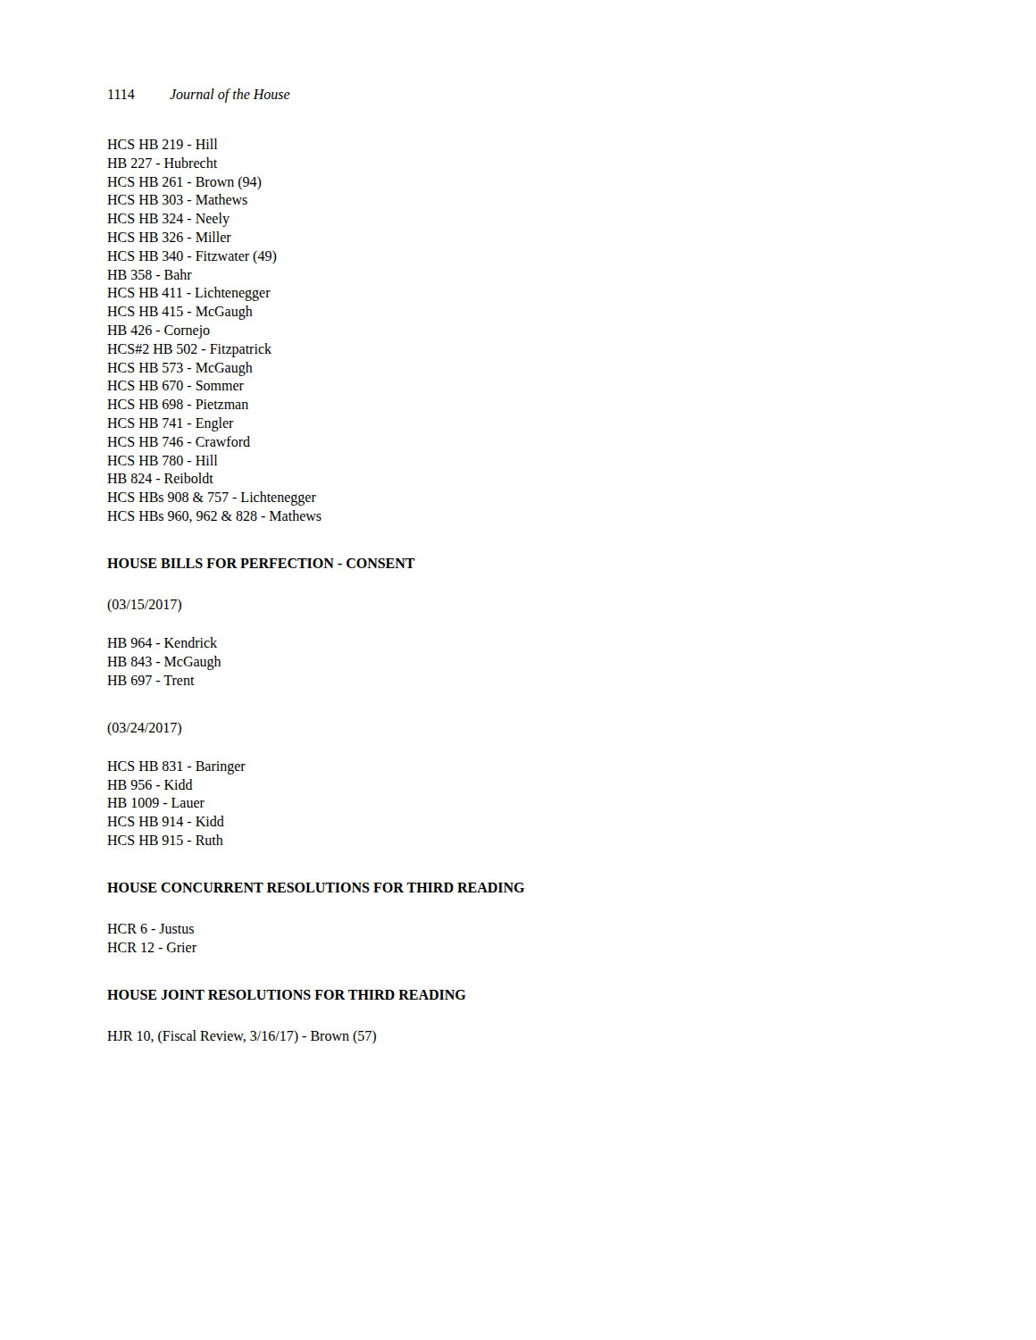1114 Journal of the House
HCS HB 219 - Hill
HB 227 - Hubrecht
HCS HB 261 - Brown (94)
HCS HB 303 - Mathews
HCS HB 324 - Neely
HCS HB 326 - Miller
HCS HB 340 - Fitzwater (49)
HB 358 - Bahr
HCS HB 411 - Lichtenegger
HCS HB 415 - McGaugh
HB 426 - Cornejo
HCS#2 HB 502 - Fitzpatrick
HCS HB 573 - McGaugh
HCS HB 670 - Sommer
HCS HB 698 - Pietzman
HCS HB 741 - Engler
HCS HB 746 - Crawford
HCS HB 780 - Hill
HB 824 - Reiboldt
HCS HBs 908 & 757 - Lichtenegger
HCS HBs 960, 962 & 828 - Mathews
House Bills for Perfection - Consent
(03/15/2017)
HB 964 - Kendrick
HB 843 - McGaugh
HB 697 - Trent
(03/24/2017)
HCS HB 831 - Baringer
HB 956 - Kidd
HB 1009 - Lauer
HCS HB 914 - Kidd
HCS HB 915 - Ruth
House Concurrent Resolutions for Third Reading
HCR 6 - Justus
HCR 12 - Grier
House Joint Resolutions for Third Reading
HJR 10, (Fiscal Review, 3/16/17) - Brown (57)